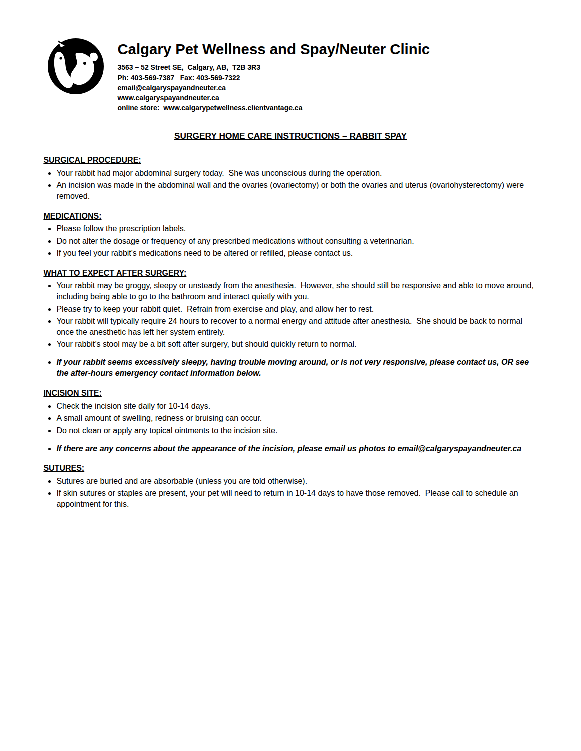Calgary Pet Wellness and Spay/Neuter Clinic
3563 – 52 Street SE, Calgary, AB, T2B 3R3
Ph: 403-569-7387 Fax: 403-569-7322
email@calgaryspayandneuter.ca
www.calgaryspayandneuter.ca
online store: www.calgarypetwellness.clientvantage.ca
SURGERY HOME CARE INSTRUCTIONS – RABBIT SPAY
SURGICAL PROCEDURE:
Your rabbit had major abdominal surgery today. She was unconscious during the operation.
An incision was made in the abdominal wall and the ovaries (ovariectomy) or both the ovaries and uterus (ovariohysterectomy) were removed.
MEDICATIONS:
Please follow the prescription labels.
Do not alter the dosage or frequency of any prescribed medications without consulting a veterinarian.
If you feel your rabbit's medications need to be altered or refilled, please contact us.
WHAT TO EXPECT AFTER SURGERY:
Your rabbit may be groggy, sleepy or unsteady from the anesthesia. However, she should still be responsive and able to move around, including being able to go to the bathroom and interact quietly with you.
Please try to keep your rabbit quiet. Refrain from exercise and play, and allow her to rest.
Your rabbit will typically require 24 hours to recover to a normal energy and attitude after anesthesia. She should be back to normal once the anesthetic has left her system entirely.
Your rabbit’s stool may be a bit soft after surgery, but should quickly return to normal.
If your rabbit seems excessively sleepy, having trouble moving around, or is not very responsive, please contact us, OR see the after-hours emergency contact information below.
INCISION SITE:
Check the incision site daily for 10-14 days.
A small amount of swelling, redness or bruising can occur.
Do not clean or apply any topical ointments to the incision site.
If there are any concerns about the appearance of the incision, please email us photos to email@calgaryspayandneuter.ca
SUTURES:
Sutures are buried and are absorbable (unless you are told otherwise).
If skin sutures or staples are present, your pet will need to return in 10-14 days to have those removed. Please call to schedule an appointment for this.